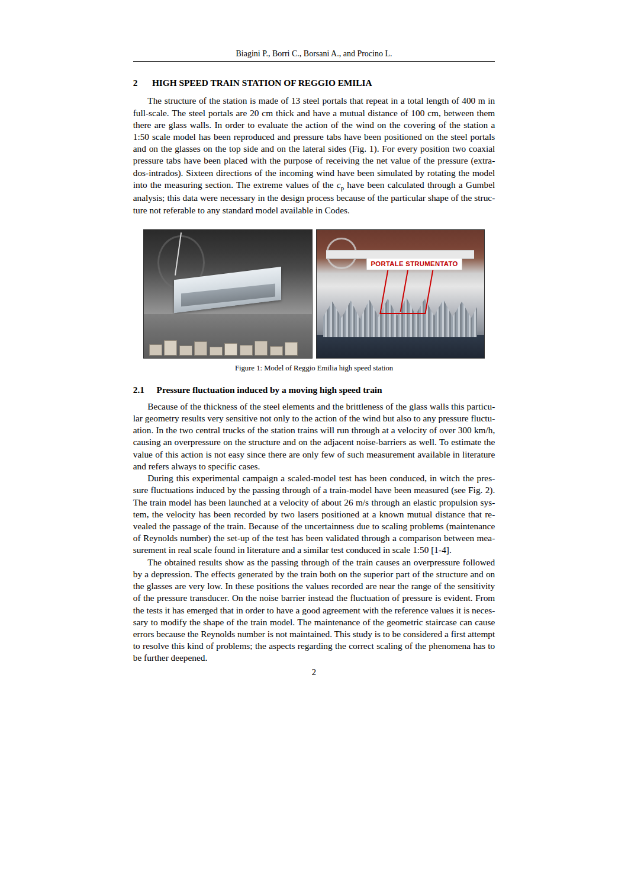Biagini P., Borri C., Borsani A., and Procino L.
2 HIGH SPEED TRAIN STATION OF REGGIO EMILIA
The structure of the station is made of 13 steel portals that repeat in a total length of 400 m in full-scale. The steel portals are 20 cm thick and have a mutual distance of 100 cm, between them there are glass walls. In order to evaluate the action of the wind on the covering of the station a 1:50 scale model has been reproduced and pressure tabs have been positioned on the steel portals and on the glasses on the top side and on the lateral sides (Fig. 1). For every position two coaxial pressure tabs have been placed with the purpose of receiving the net value of the pressure (extrados-intrados). Sixteen directions of the incoming wind have been simulated by rotating the model into the measuring section. The extreme values of the cp have been calculated through a Gumbel analysis; this data were necessary in the design process because of the particular shape of the structure not referable to any standard model available in Codes.
PORTALE STRUMENTATO
Figure 1: Model of Reggio Emilia high speed station
2.1 Pressure fluctuation induced by a moving high speed train
Because of the thickness of the steel elements and the brittleness of the glass walls this particular geometry results very sensitive not only to the action of the wind but also to any pressure fluctuation. In the two central trucks of the station trains will run through at a velocity of over 300 km/h, causing an overpressure on the structure and on the adjacent noise-barriers as well. To estimate the value of this action is not easy since there are only few of such measurement available in literature and refers always to specific cases.
During this experimental campaign a scaled-model test has been conduced, in witch the pressure fluctuations induced by the passing through of a train-model have been measured (see Fig. 2). The train model has been launched at a velocity of about 26 m/s through an elastic propulsion system, the velocity has been recorded by two lasers positioned at a known mutual distance that revealed the passage of the train. Because of the uncertainness due to scaling problems (maintenance of Reynolds number) the set-up of the test has been validated through a comparison between measurement in real scale found in literature and a similar test conduced in scale 1:50 [1-4].
The obtained results show as the passing through of the train causes an overpressure followed by a depression. The effects generated by the train both on the superior part of the structure and on the glasses are very low. In these positions the values recorded are near the range of the sensitivity of the pressure transducer. On the noise barrier instead the fluctuation of pressure is evident. From the tests it has emerged that in order to have a good agreement with the reference values it is necessary to modify the shape of the train model. The maintenance of the geometric staircase can cause errors because the Reynolds number is not maintained. This study is to be considered a first attempt to resolve this kind of problems; the aspects regarding the correct scaling of the phenomena has to be further deepened.
2